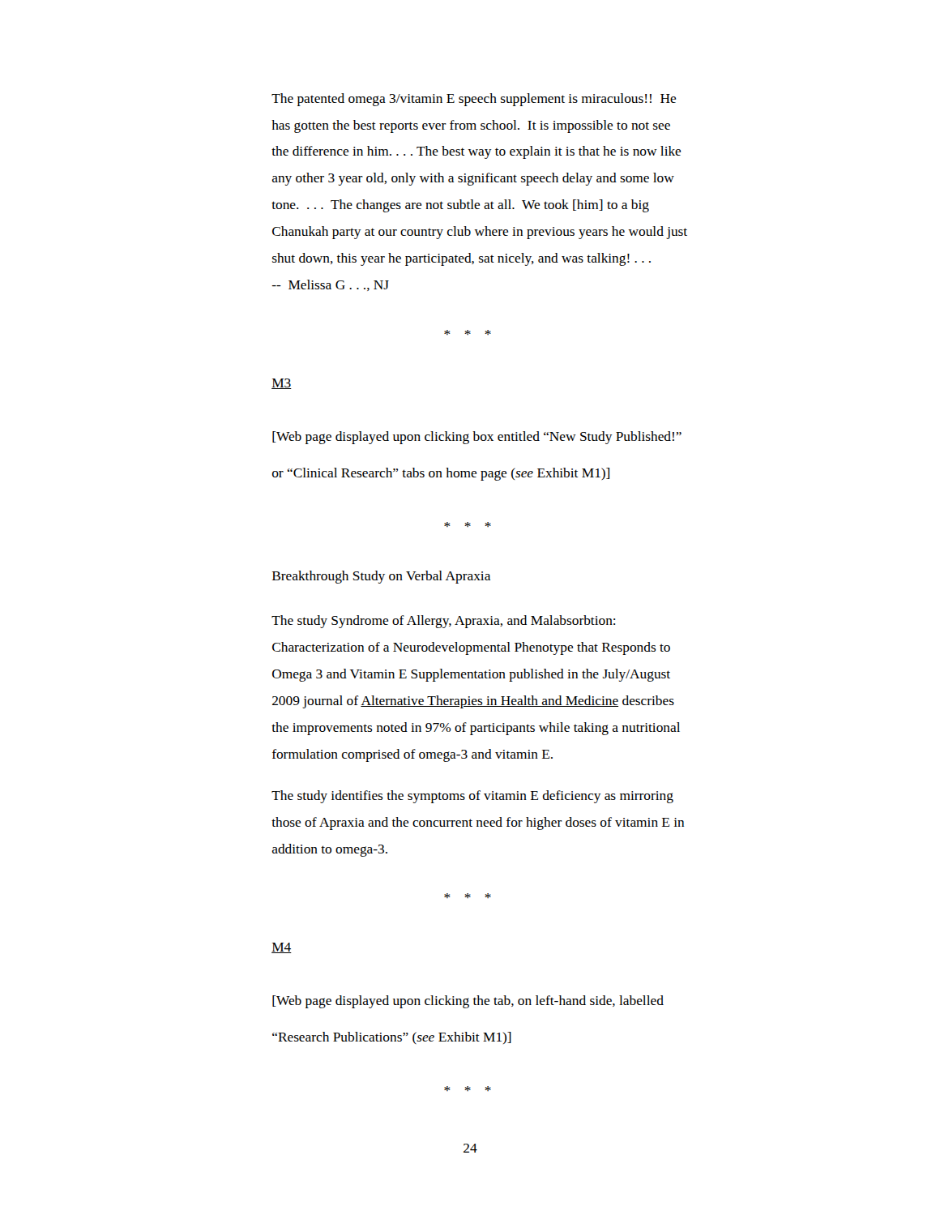The patented omega 3/vitamin E speech supplement is miraculous!! He has gotten the best reports ever from school. It is impossible to not see the difference in him. . . . The best way to explain it is that he is now like any other 3 year old, only with a significant speech delay and some low tone. . . . The changes are not subtle at all. We took [him] to a big Chanukah party at our country club where in previous years he would just shut down, this year he participated, sat nicely, and was talking! . . .
-- Melissa G . . ., NJ
* * *
M3
[Web page displayed upon clicking box entitled “New Study Published!” or “Clinical Research” tabs on home page (see Exhibit M1)]
* * *
Breakthrough Study on Verbal Apraxia
The study Syndrome of Allergy, Apraxia, and Malabsorbtion: Characterization of a Neurodevelopmental Phenotype that Responds to Omega 3 and Vitamin E Supplementation published in the July/August 2009 journal of Alternative Therapies in Health and Medicine describes the improvements noted in 97% of participants while taking a nutritional formulation comprised of omega-3 and vitamin E.
The study identifies the symptoms of vitamin E deficiency as mirroring those of Apraxia and the concurrent need for higher doses of vitamin E in addition to omega-3.
* * *
M4
[Web page displayed upon clicking the tab, on left-hand side, labelled “Research Publications” (see Exhibit M1)]
* * *
24